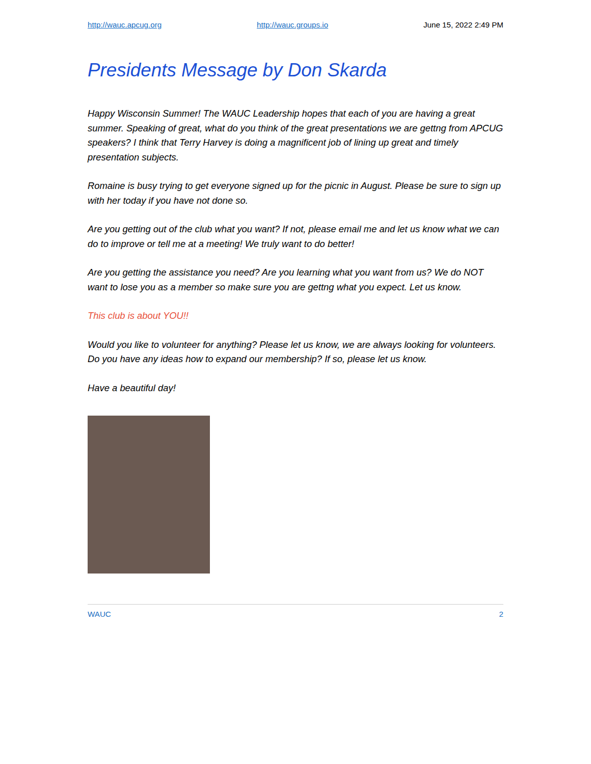http://wauc.apcug.org http://wauc.groups.io June 15, 2022 2:49 PM
Presidents Message by Don Skarda
Happy Wisconsin Summer! The WAUC Leadership hopes that each of you are having a great summer. Speaking of great, what do you think of the great presentations we are gettng from APCUG speakers? I think that Terry Harvey is doing a magnificent job of lining up great and timely presentation subjects.
Romaine is busy trying to get everyone signed up for the picnic in August. Please be sure to sign up with her today if you have not done so.
Are you getting out of the club what you want? If not, please email me and let us know what we can do to improve or tell me at a meeting! We truly want to do better!
Are you getting the assistance you need? Are you learning what you want from us? We do NOT want to lose you as a member so make sure you are gettng what you expect. Let us know.
This club is about YOU!!
Would you like to volunteer for anything? Please let us know, we are always looking for volunteers. Do you have any ideas how to expand our membership? If so, please let us know.
Have a beautiful day!
WAUC 2